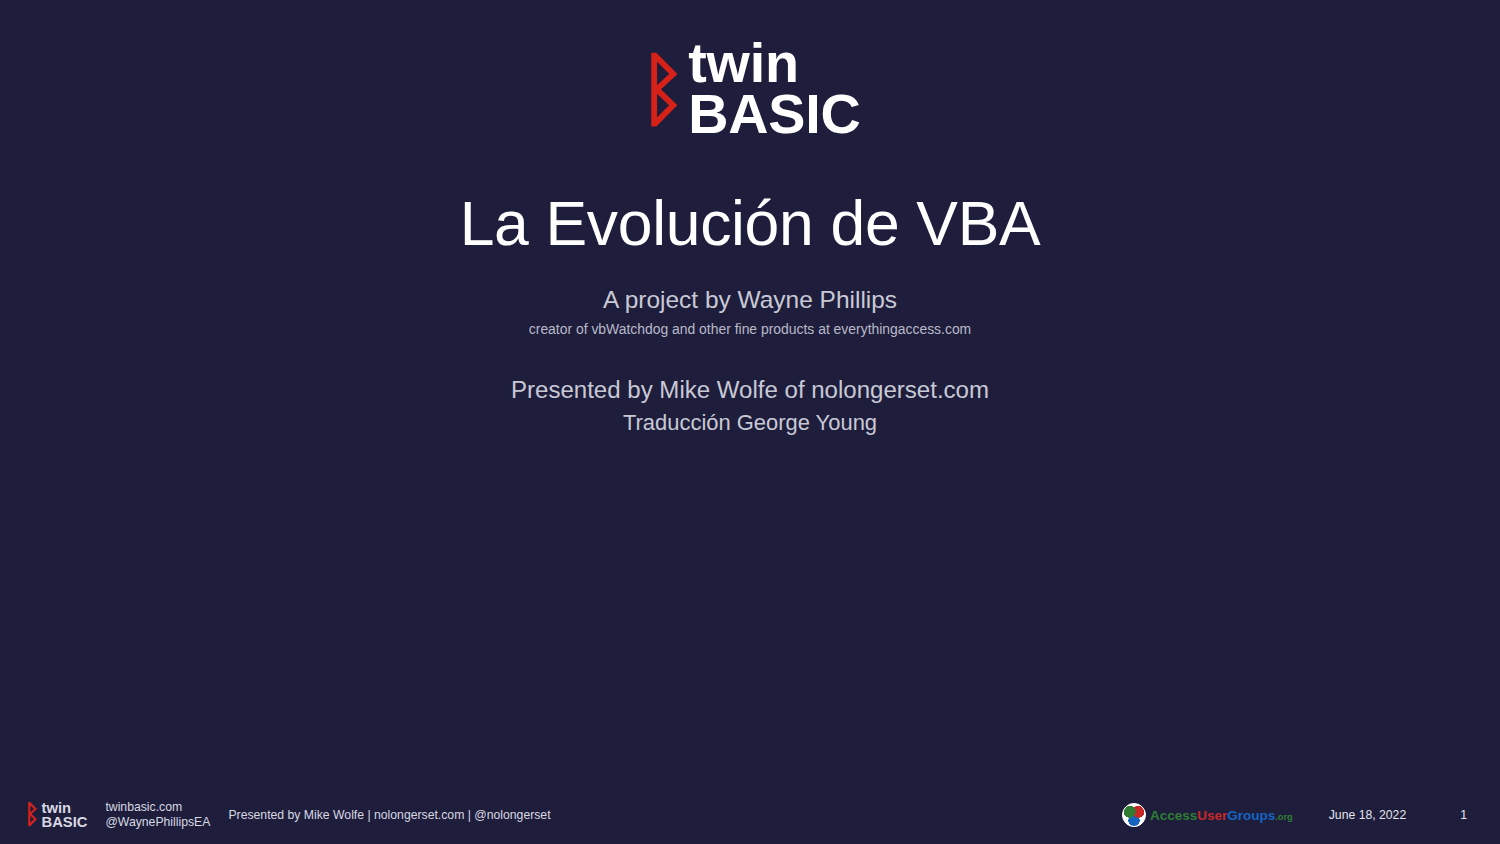ᛒ twin BASIC
La Evolución de VBA
A project by Wayne Phillips
creator of vbWatchdog and other fine products at everythingaccess.com
Presented by Mike Wolfe of nolongerset.com
Traducción George Young
ᛒ twin BASIC twinbasic.com @WaynePhillipsEA Presented by Mike Wolfe | nolongerset.com | @nolongerset Access User Groups.org June 18, 2022 1